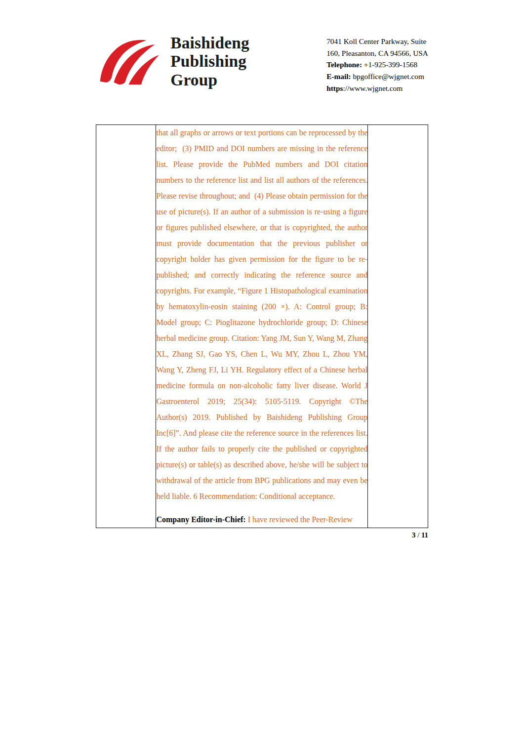Baishideng Publishing Group
7041 Koll Center Parkway, Suite
160, Pleasanton, CA 94566, USA
Telephone: +1-925-399-1568
E-mail: bpgoffice@wjgnet.com
https://www.wjgnet.com
| | that all graphs or arrows or text portions can be reprocessed by the editor; (3) PMID and DOI numbers are missing in the reference list. Please provide the PubMed numbers and DOI citation numbers to the reference list and list all authors of the references. Please revise throughout; and (4) Please obtain permission for the use of picture(s). If an author of a submission is re-using a figure or figures published elsewhere, or that is copyrighted, the author must provide documentation that the previous publisher or copyright holder has given permission for the figure to be re-published; and correctly indicating the reference source and copyrights. For example, “Figure 1 Histopathological examination by hematoxylin-eosin staining (200 ×). A: Control group; B: Model group; C: Pioglitazone hydrochloride group; D: Chinese herbal medicine group. Citation: Yang JM, Sun Y, Wang M, Zhang XL, Zhang SJ, Gao YS, Chen L, Wu MY, Zhou L, Zhou YM, Wang Y, Zheng FJ, Li YH. Regulatory effect of a Chinese herbal medicine formula on non-alcoholic fatty liver disease. World J Gastroenterol 2019; 25(34): 5105-5119. Copyright ©The Author(s) 2019. Published by Baishideng Publishing Group Inc[6]”. And please cite the reference source in the references list. If the author fails to properly cite the published or copyrighted picture(s) or table(s) as described above, he/she will be subject to withdrawal of the article from BPG publications and may even be held liable. 6 Recommendation: Conditional acceptance. Company Editor-in-Chief: I have reviewed the Peer-Review | |
3/11